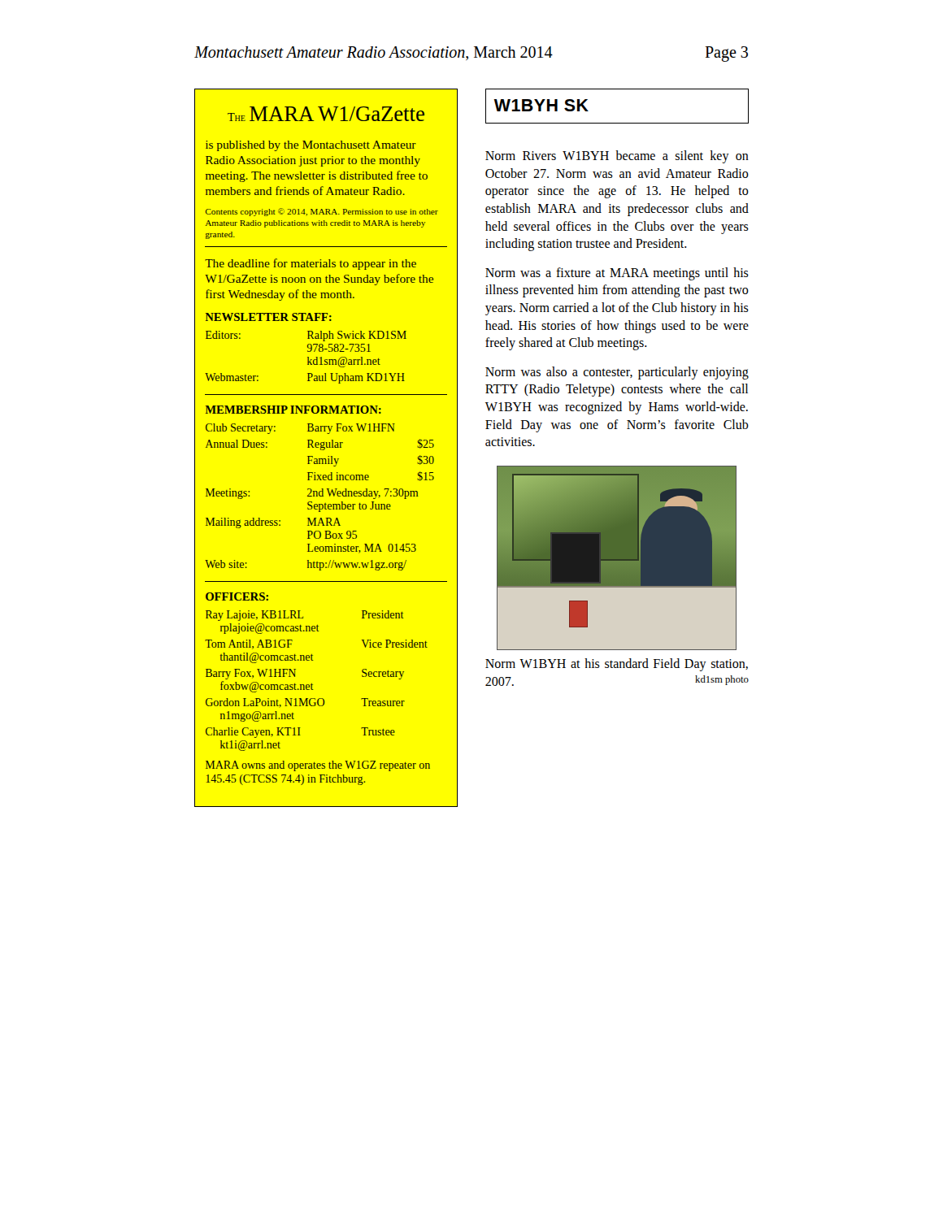Montachusett Amateur Radio Association, March 2014
Page 3
The MARA W1/GaZette
is published by the Montachusett Amateur Radio Association just prior to the monthly meeting. The newsletter is distributed free to members and friends of Amateur Radio.
Contents copyright © 2014, MARA. Permission to use in other Amateur Radio publications with credit to MARA is hereby granted.
The deadline for materials to appear in the W1/GaZette is noon on the Sunday before the first Wednesday of the month.
NEWSLETTER STAFF:
| Editors: | Ralph Swick KD1SM 978-582-7351 kd1sm@arrl.net |
| Webmaster: | Paul Upham KD1YH |
MEMBERSHIP INFORMATION:
| Club Secretary: | Barry Fox W1HFN |
| Annual Dues: | Regular | $25 |
| | Family | $30 |
| | Fixed income | $15 |
| Meetings: | 2nd Wednesday, 7:30pm September to June |
| Mailing address: | MARA PO Box 95 Leominster, MA 01453 |
| Web site: | http://www.w1gz.org/ |
OFFICERS:
| Ray Lajoie, KB1LRL rplajoie@comcast.net | President |
| Tom Antil, AB1GF thantil@comcast.net | Vice President |
| Barry Fox, W1HFN foxbw@comcast.net | Secretary |
| Gordon LaPoint, N1MGO n1mgo@arrl.net | Treasurer |
| Charlie Cayen, KT1I kt1i@arrl.net | Trustee |
MARA owns and operates the W1GZ repeater on 145.45 (CTCSS 74.4) in Fitchburg.
W1BYH SK
Norm Rivers W1BYH became a silent key on October 27. Norm was an avid Amateur Radio operator since the age of 13. He helped to establish MARA and its predecessor clubs and held several offices in the Clubs over the years including station trustee and President.
Norm was a fixture at MARA meetings until his illness prevented him from attending the past two years. Norm carried a lot of the Club history in his head. His stories of how things used to be were freely shared at Club meetings.
Norm was also a contester, particularly enjoying RTTY (Radio Teletype) contests where the call W1BYH was recognized by Hams world-wide. Field Day was one of Norm’s favorite Club activities.
Norm W1BYH at his standard Field Day station, 2007. kd1sm photo